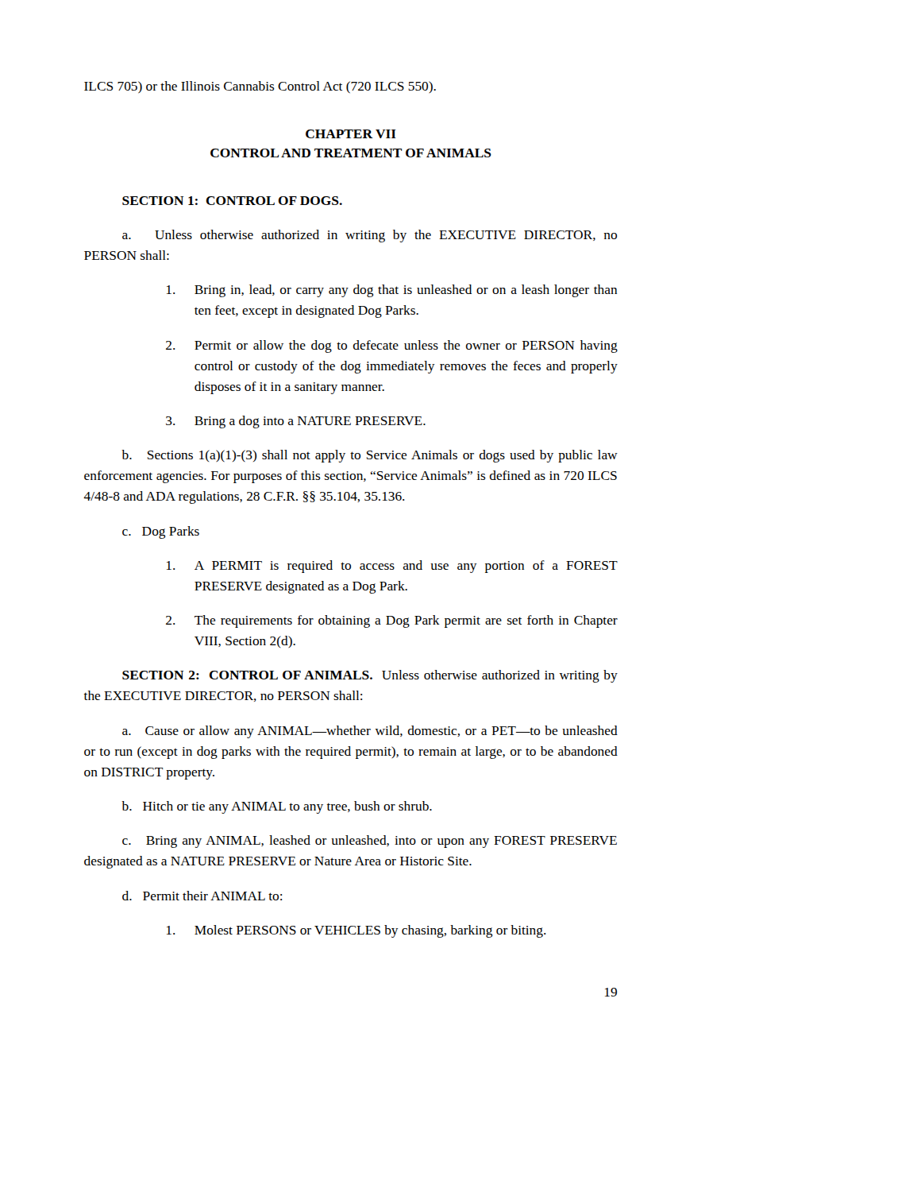ILCS 705) or the Illinois Cannabis Control Act (720 ILCS 550).
CHAPTER VII CONTROL AND TREATMENT OF ANIMALS
SECTION 1: CONTROL OF DOGS.
a. Unless otherwise authorized in writing by the EXECUTIVE DIRECTOR, no PERSON shall:
Bring in, lead, or carry any dog that is unleashed or on a leash longer than ten feet, except in designated Dog Parks.
Permit or allow the dog to defecate unless the owner or PERSON having control or custody of the dog immediately removes the feces and properly disposes of it in a sanitary manner.
Bring a dog into a NATURE PRESERVE.
b. Sections 1(a)(1)-(3) shall not apply to Service Animals or dogs used by public law enforcement agencies. For purposes of this section, “Service Animals” is defined as in 720 ILCS 4/48-8 and ADA regulations, 28 C.F.R. §§ 35.104, 35.136.
c. Dog Parks
A PERMIT is required to access and use any portion of a FOREST PRESERVE designated as a Dog Park.
The requirements for obtaining a Dog Park permit are set forth in Chapter VIII, Section 2(d).
SECTION 2: CONTROL OF ANIMALS. Unless otherwise authorized in writing by the EXECUTIVE DIRECTOR, no PERSON shall:
a. Cause or allow any ANIMAL—whether wild, domestic, or a PET—to be unleashed or to run (except in dog parks with the required permit), to remain at large, or to be abandoned on DISTRICT property.
b. Hitch or tie any ANIMAL to any tree, bush or shrub.
c. Bring any ANIMAL, leashed or unleashed, into or upon any FOREST PRESERVE designated as a NATURE PRESERVE or Nature Area or Historic Site.
d. Permit their ANIMAL to:
Molest PERSONS or VEHICLES by chasing, barking or biting.
19